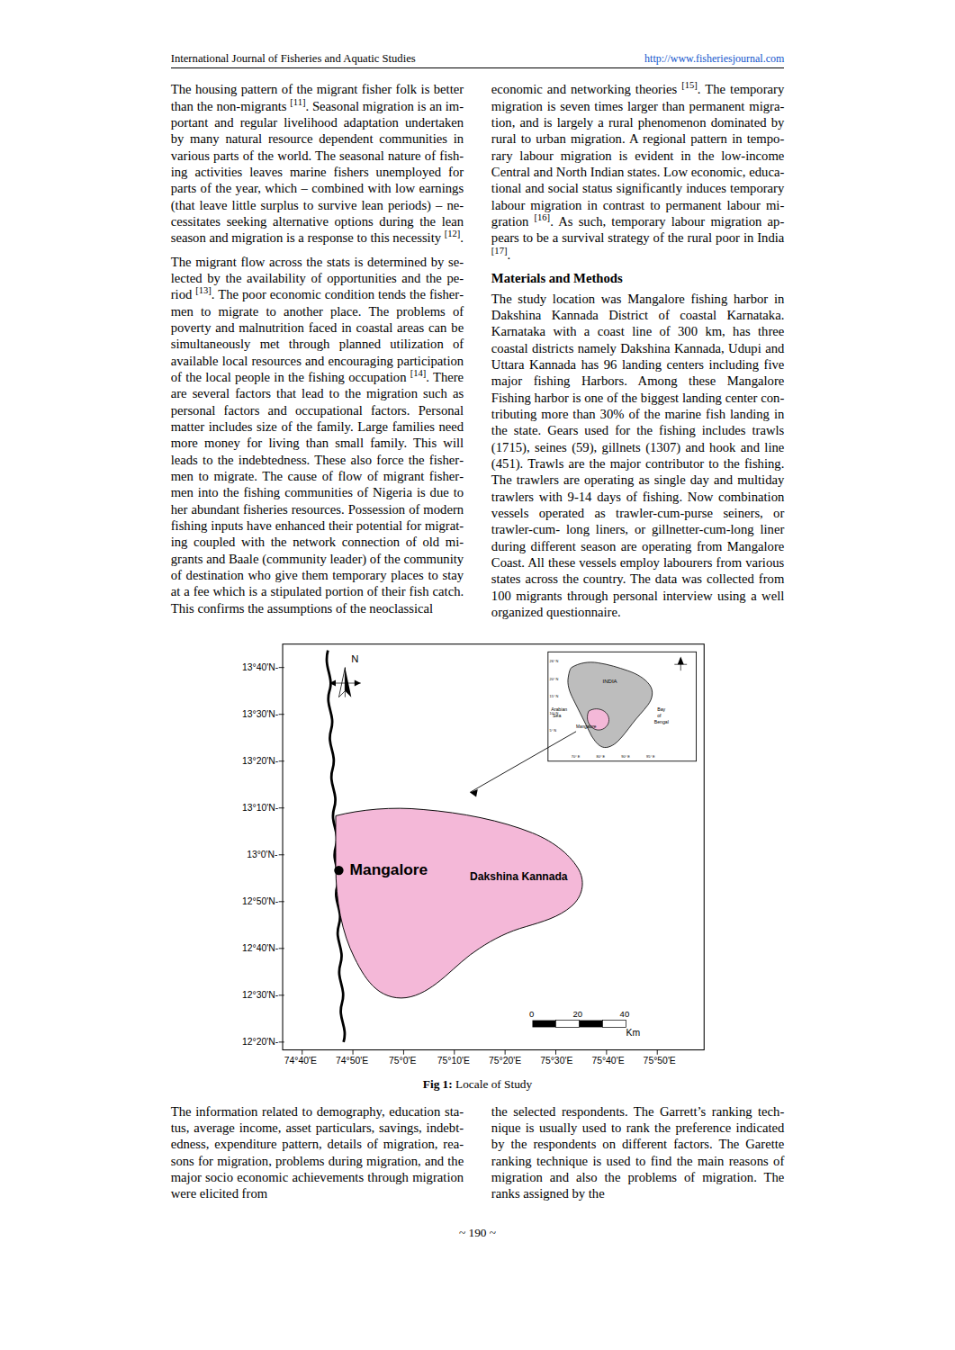International Journal of Fisheries and Aquatic Studies http://www.fisheriesjournal.com
The housing pattern of the migrant fisher folk is better than the non-migrants [11]. Seasonal migration is an important and regular livelihood adaptation undertaken by many natural resource dependent communities in various parts of the world. The seasonal nature of fishing activities leaves marine fishers unemployed for parts of the year, which – combined with low earnings (that leave little surplus to survive lean periods) – necessitates seeking alternative options during the lean season and migration is a response to this necessity [12].
The migrant flow across the stats is determined by selected by the availability of opportunities and the period [13]. The poor economic condition tends the fishermen to migrate to another place. The problems of poverty and malnutrition faced in coastal areas can be simultaneously met through planned utilization of available local resources and encouraging participation of the local people in the fishing occupation [14]. There are several factors that lead to the migration such as personal factors and occupational factors. Personal matter includes size of the family. Large families need more money for living than small family. This will leads to the indebtedness. These also force the fishermen to migrate. The cause of flow of migrant fishermen into the fishing communities of Nigeria is due to her abundant fisheries resources. Possession of modern fishing inputs have enhanced their potential for migrating coupled with the network connection of old migrants and Baale (community leader) of the community of destination who give them temporary places to stay at a fee which is a stipulated portion of their fish catch. This confirms the assumptions of the neoclassical
economic and networking theories [15]. The temporary migration is seven times larger than permanent migration, and is largely a rural phenomenon dominated by rural to urban migration. A regional pattern in temporary labour migration is evident in the low-income Central and North Indian states. Low economic, educational and social status significantly induces temporary labour migration in contrast to permanent labour migration [16]. As such, temporary labour migration appears to be a survival strategy of the rural poor in India [17].
Materials and Methods
The study location was Mangalore fishing harbor in Dakshina Kannada District of coastal Karnataka. Karnataka with a coast line of 300 km, has three coastal districts namely Dakshina Kannada, Udupi and Uttara Kannada has 96 landing centers including five major fishing Harbors. Among these Mangalore Fishing harbor is one of the biggest landing center contributing more than 30% of the marine fish landing in the state. Gears used for the fishing includes trawls (1715), seines (59), gillnets (1307) and hook and line (451). Trawls are the major contributor to the fishing. The trawlers are operating as single day and multiday trawlers with 9-14 days of fishing. Now combination vessels operated as trawler-cum-purse seiners, or trawler-cum- long liners, or gillnetter-cum-long liner during different season are operating from Mangalore Coast. All these vessels employ labourers from various states across the country. The data was collected from 100 migrants through personal interview using a well organized questionnaire.
13°40'N- 13°30'N- 13°20'N- 13°10'N- 13°0'N- 12°50'N- 12°40'N- 12°30'N- 12°20'N- 74°40'E 74°50'E 75°0'E 75°10'E 75°20'E 75°30'E 75°40'E 75°50'E N Mangalore Dakshina Kannada 0 20 40 Km INDIA Arabian Sea Bay of Bengal Mangalore 26° N 20° N 15° N 10° N 5° N 70° E 80° E 90° E 95° E
Fig 1: Locale of Study
The information related to demography, education status, average income, asset particulars, savings, indebtedness, expenditure pattern, details of migration, reasons for migration, problems during migration, and the major socio economic achievements through migration were elicited from
the selected respondents. The Garrett’s ranking technique is usually used to rank the preference indicated by the respondents on different factors. The Garette ranking technique is used to find the main reasons of migration and also the problems of migration. The ranks assigned by the
~ 190 ~